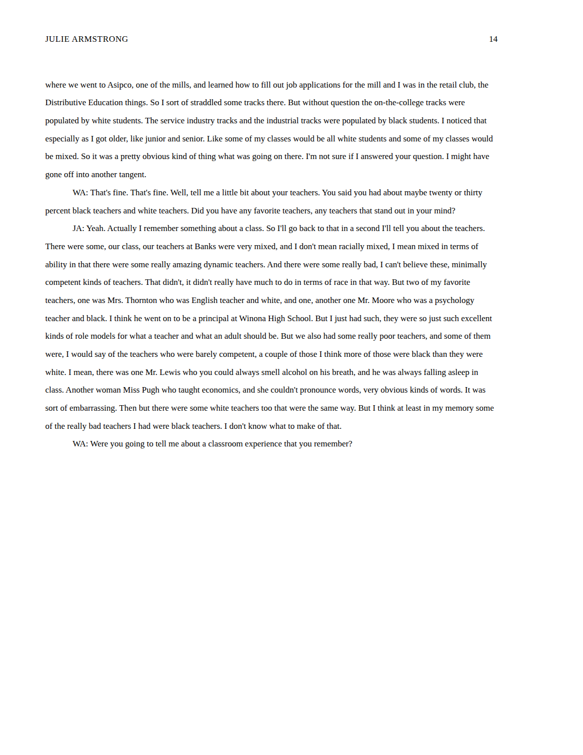JULIE ARMSTRONG 14
where we went to Asipco, one of the mills, and learned how to fill out job applications for the mill and I was in the retail club, the Distributive Education things. So I sort of straddled some tracks there. But without question the on-the-college tracks were populated by white students. The service industry tracks and the industrial tracks were populated by black students. I noticed that especially as I got older, like junior and senior. Like some of my classes would be all white students and some of my classes would be mixed. So it was a pretty obvious kind of thing what was going on there. I'm not sure if I answered your question. I might have gone off into another tangent.
WA: That's fine. That's fine. Well, tell me a little bit about your teachers. You said you had about maybe twenty or thirty percent black teachers and white teachers. Did you have any favorite teachers, any teachers that stand out in your mind?
JA: Yeah. Actually I remember something about a class. So I'll go back to that in a second I'll tell you about the teachers. There were some, our class, our teachers at Banks were very mixed, and I don't mean racially mixed, I mean mixed in terms of ability in that there were some really amazing dynamic teachers. And there were some really bad, I can't believe these, minimally competent kinds of teachers. That didn't, it didn't really have much to do in terms of race in that way. But two of my favorite teachers, one was Mrs. Thornton who was English teacher and white, and one, another one Mr. Moore who was a psychology teacher and black. I think he went on to be a principal at Winona High School. But I just had such, they were so just such excellent kinds of role models for what a teacher and what an adult should be. But we also had some really poor teachers, and some of them were, I would say of the teachers who were barely competent, a couple of those I think more of those were black than they were white. I mean, there was one Mr. Lewis who you could always smell alcohol on his breath, and he was always falling asleep in class. Another woman Miss Pugh who taught economics, and she couldn't pronounce words, very obvious kinds of words. It was sort of embarrassing. Then but there were some white teachers too that were the same way. But I think at least in my memory some of the really bad teachers I had were black teachers. I don't know what to make of that.
WA: Were you going to tell me about a classroom experience that you remember?